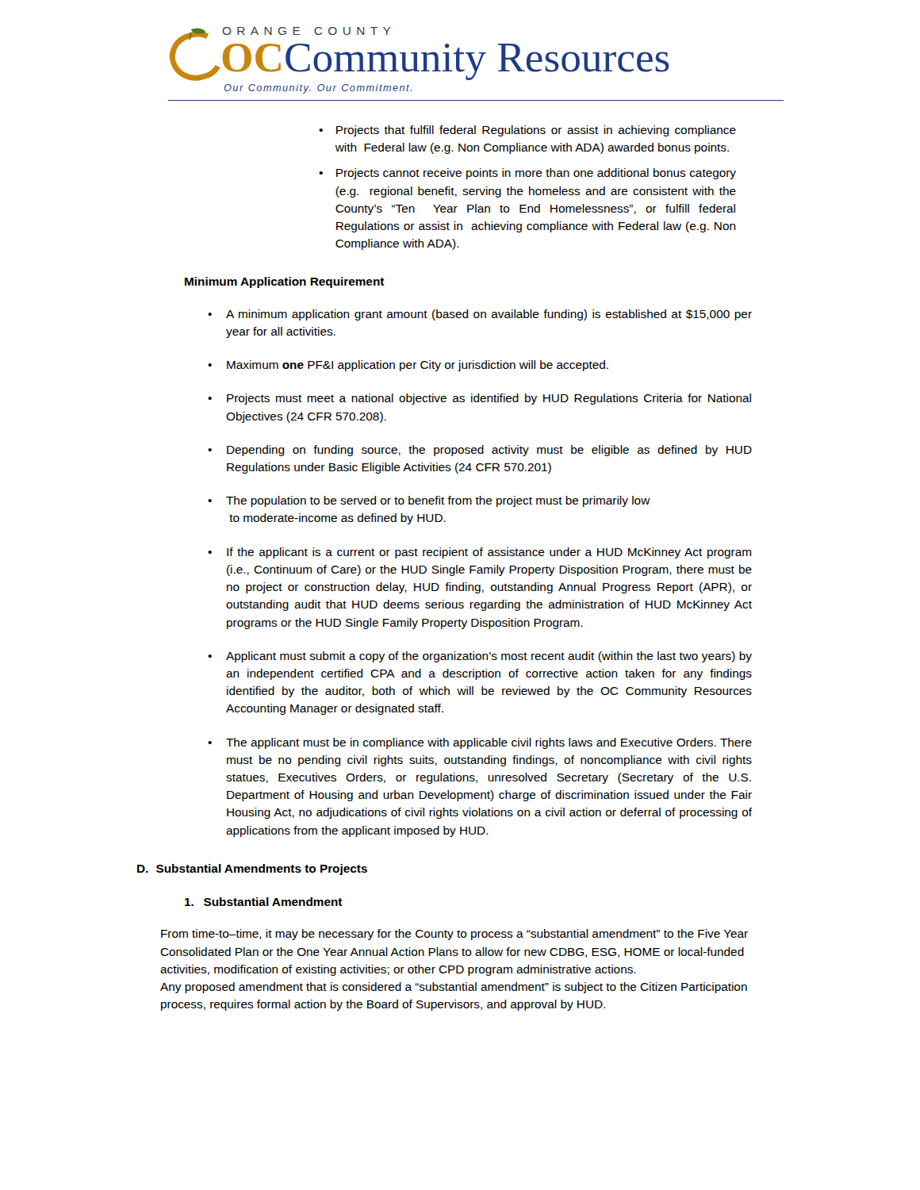Orange County
OCCommunity Resources
Our Community. Our Commitment.
Projects that fulfill federal Regulations or assist in achieving compliance with Federal law (e.g. Non Compliance with ADA) awarded bonus points.
Projects cannot receive points in more than one additional bonus category (e.g. regional benefit, serving the homeless and are consistent with the County’s “Ten Year Plan to End Homelessness”, or fulfill federal Regulations or assist in achieving compliance with Federal law (e.g. Non Compliance with ADA).
Minimum Application Requirement
A minimum application grant amount (based on available funding) is established at $15,000 per year for all activities.
Maximum one PF&I application per City or jurisdiction will be accepted.
Projects must meet a national objective as identified by HUD Regulations Criteria for National Objectives (24 CFR 570.208).
Depending on funding source, the proposed activity must be eligible as defined by HUD Regulations under Basic Eligible Activities (24 CFR 570.201)
The population to be served or to benefit from the project must be primarily low
to moderate-income as defined by HUD.
If the applicant is a current or past recipient of assistance under a HUD McKinney Act program (i.e., Continuum of Care) or the HUD Single Family Property Disposition Program, there must be no project or construction delay, HUD finding, outstanding Annual Progress Report (APR), or outstanding audit that HUD deems serious regarding the administration of HUD McKinney Act programs or the HUD Single Family Property Disposition Program.
Applicant must submit a copy of the organization’s most recent audit (within the last two years) by an independent certified CPA and a description of corrective action taken for any findings identified by the auditor, both of which will be reviewed by the OC Community Resources Accounting Manager or designated staff.
The applicant must be in compliance with applicable civil rights laws and Executive Orders. There must be no pending civil rights suits, outstanding findings, of noncompliance with civil rights statues, Executives Orders, or regulations, unresolved Secretary (Secretary of the U.S. Department of Housing and urban Development) charge of discrimination issued under the Fair Housing Act, no adjudications of civil rights violations on a civil action or deferral of processing of applications from the applicant imposed by HUD.
D. Substantial Amendments to Projects
1. Substantial Amendment
From time-to–time, it may be necessary for the County to process a “substantial amendment” to the Five Year Consolidated Plan or the One Year Annual Action Plans to allow for new CDBG, ESG, HOME or local-funded activities, modification of existing activities; or other CPD program administrative actions.
Any proposed amendment that is considered a “substantial amendment” is subject to the Citizen Participation process, requires formal action by the Board of Supervisors, and approval by HUD.